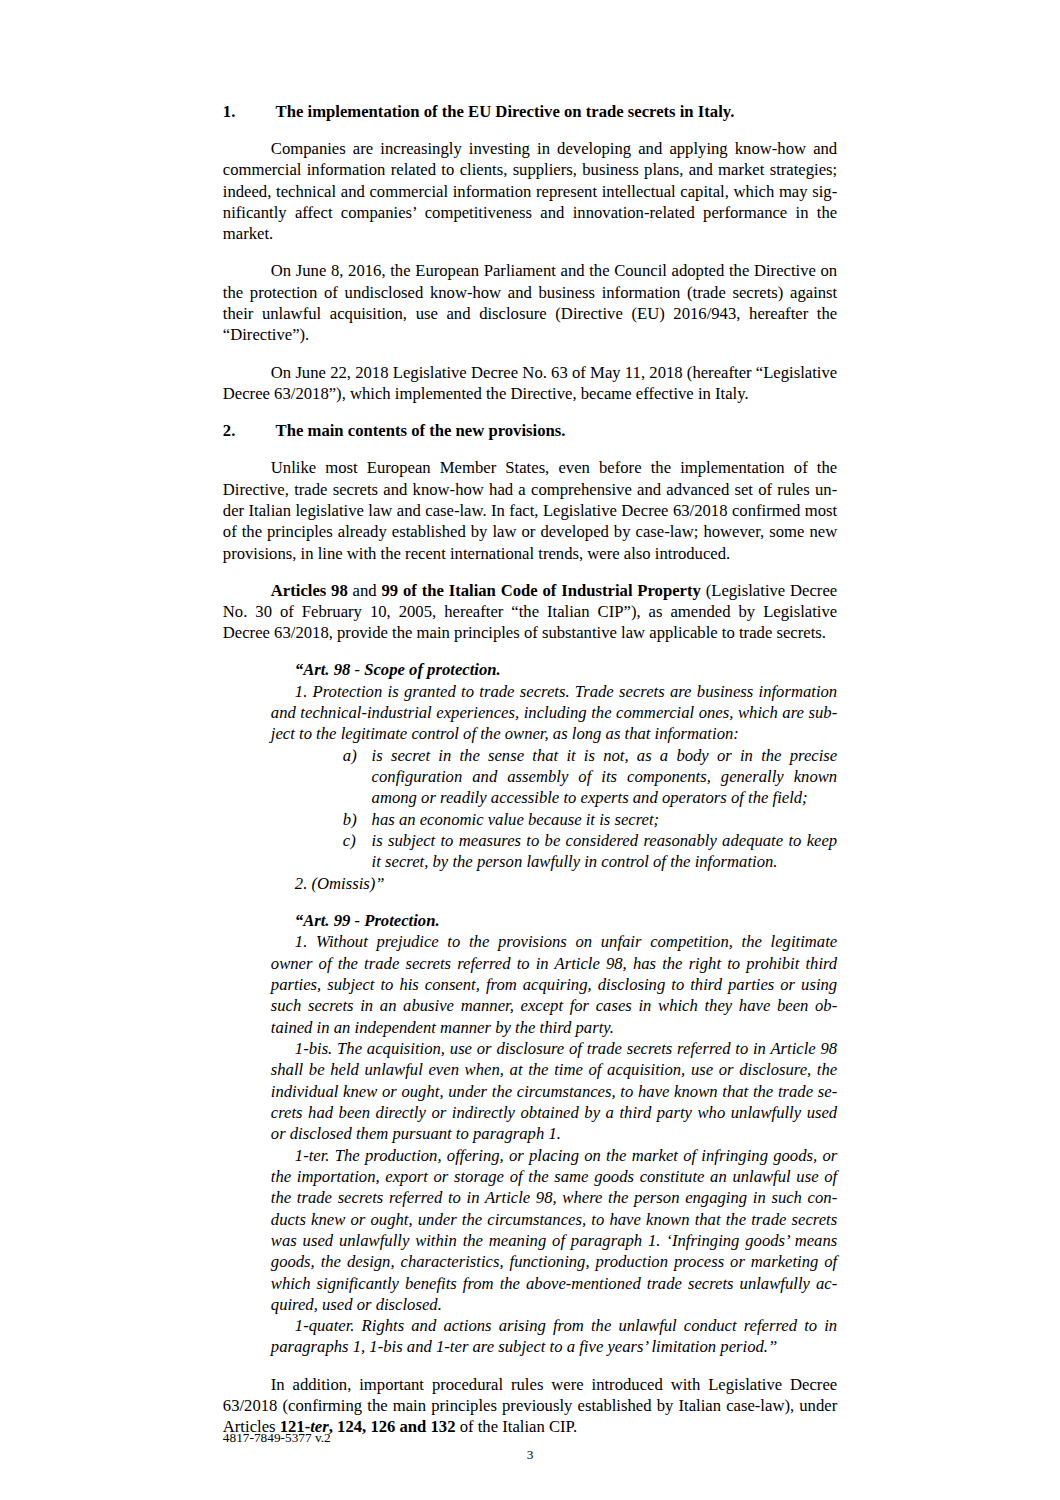1. The implementation of the EU Directive on trade secrets in Italy.
Companies are increasingly investing in developing and applying know-how and commercial information related to clients, suppliers, business plans, and market strategies; indeed, technical and commercial information represent intellectual capital, which may significantly affect companies’ competitiveness and innovation-related performance in the market.
On June 8, 2016, the European Parliament and the Council adopted the Directive on the protection of undisclosed know-how and business information (trade secrets) against their unlawful acquisition, use and disclosure (Directive (EU) 2016/943, hereafter the “Directive”).
On June 22, 2018 Legislative Decree No. 63 of May 11, 2018 (hereafter “Legislative Decree 63/2018”), which implemented the Directive, became effective in Italy.
2. The main contents of the new provisions.
Unlike most European Member States, even before the implementation of the Directive, trade secrets and know-how had a comprehensive and advanced set of rules under Italian legislative law and case-law. In fact, Legislative Decree 63/2018 confirmed most of the principles already established by law or developed by case-law; however, some new provisions, in line with the recent international trends, were also introduced.
Articles 98 and 99 of the Italian Code of Industrial Property (Legislative Decree No. 30 of February 10, 2005, hereafter “the Italian CIP”), as amended by Legislative Decree 63/2018, provide the main principles of substantive law applicable to trade secrets.
“Art. 98 - Scope of protection.
1. Protection is granted to trade secrets. Trade secrets are business information and technical-industrial experiences, including the commercial ones, which are subject to the legitimate control of the owner, as long as that information:
a) is secret in the sense that it is not, as a body or in the precise configuration and assembly of its components, generally known among or readily accessible to experts and operators of the field;
b) has an economic value because it is secret;
c) is subject to measures to be considered reasonably adequate to keep it secret, by the person lawfully in control of the information.
2. (Omissis)”
“Art. 99 - Protection.
1. Without prejudice to the provisions on unfair competition, the legitimate owner of the trade secrets referred to in Article 98, has the right to prohibit third parties, subject to his consent, from acquiring, disclosing to third parties or using such secrets in an abusive manner, except for cases in which they have been obtained in an independent manner by the third party.
1-bis. The acquisition, use or disclosure of trade secrets referred to in Article 98 shall be held unlawful even when, at the time of acquisition, use or disclosure, the individual knew or ought, under the circumstances, to have known that the trade secrets had been directly or indirectly obtained by a third party who unlawfully used or disclosed them pursuant to paragraph 1.
1-ter. The production, offering, or placing on the market of infringing goods, or the importation, export or storage of the same goods constitute an unlawful use of the trade secrets referred to in Article 98, where the person engaging in such conducts knew or ought, under the circumstances, to have known that the trade secrets was used unlawfully within the meaning of paragraph 1. ‘Infringing goods’ means goods, the design, characteristics, functioning, production process or marketing of which significantly benefits from the above-mentioned trade secrets unlawfully acquired, used or disclosed.
1-quater. Rights and actions arising from the unlawful conduct referred to in paragraphs 1, 1-bis and 1-ter are subject to a five years’ limitation period.”
In addition, important procedural rules were introduced with Legislative Decree 63/2018 (confirming the main principles previously established by Italian case-law), under Articles 121-ter, 124, 126 and 132 of the Italian CIP.
4817-7849-5377 v.2
3